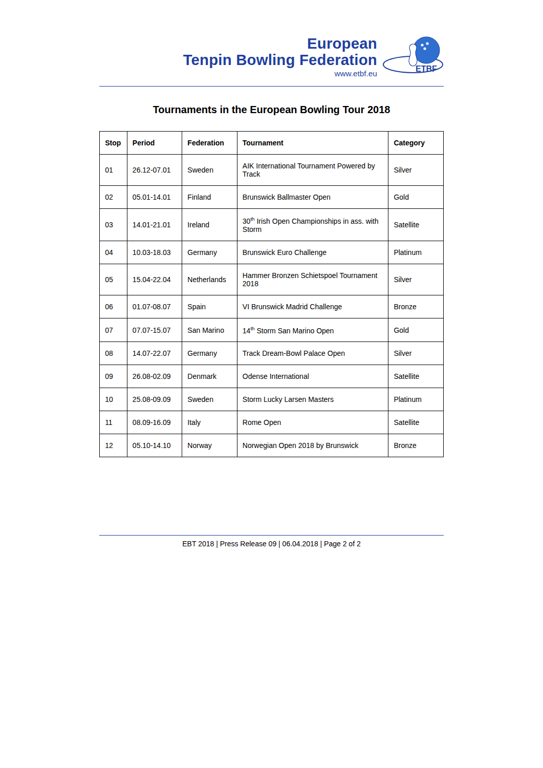European
Tenpin Bowling Federation
www.etbf.eu
ETBF
Tournaments in the European Bowling Tour 2018
| Stop | Period | Federation | Tournament | Category |
| --- | --- | --- | --- | --- |
| 01 | 26.12-07.01 | Sweden | AIK International Tournament Powered by Track | Silver |
| 02 | 05.01-14.01 | Finland | Brunswick Ballmaster Open | Gold |
| 03 | 14.01-21.01 | Ireland | 30 th Irish Open Championships in ass. with Storm | Satellite |
| 04 | 10.03-18.03 | Germany | Brunswick Euro Challenge | Platinum |
| 05 | 15.04-22.04 | Netherlands | Hammer Bronzen Schietspoel Tournament 2018 | Silver |
| 06 | 01.07-08.07 | Spain | VI Brunswick Madrid Challenge | Bronze |
| 07 | 07.07-15.07 | San Marino | 14 th Storm San Marino Open | Gold |
| 08 | 14.07-22.07 | Germany | Track Dream-Bowl Palace Open | Silver |
| 09 | 26.08-02.09 | Denmark | Odense International | Satellite |
| 10 | 25.08-09.09 | Sweden | Storm Lucky Larsen Masters | Platinum |
| 11 | 08.09-16.09 | Italy | Rome Open | Satellite |
| 12 | 05.10-14.10 | Norway | Norwegian Open 2018 by Brunswick | Bronze |
EBT 2018 | Press Release 09 | 06.04.2018 | Page 2 of 2